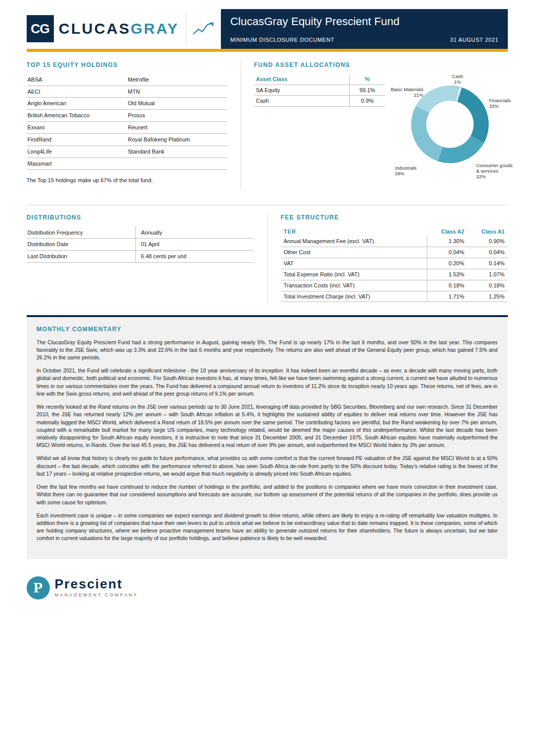CG
CLUCASGRAY
ClucasGray Equity Prescient Fund
MINIMUM DISCLOSURE DOCUMENT 31 AUGUST 2021
Top 15 Equity Holdings
| ABSA | Metrofile |
| AECI | MTN |
| Anglo American | Old Mutual |
| British American Tobacco | Prosus |
| Exxaro | Reunert |
| FirstRand | Royal Bafokeng Platinum |
| Long4Life | Standard Bank |
| Massmart | |
The Top 15 holdings make up 67% of the total fund.
Fund Asset Allocations
| Asset Class | % |
| --- | --- |
| SA Equity | 99.1% |
| Cash | 0.9% |
Cash
1%
Basic Materials
21%
Financials
33%
Industrials
28%
Consumer goods
& services
22%
Distributions
| Distribution Frequency | Annually |
| Distribution Date | 01 April |
| Last Distribution | 6.48 cents per unit |
Fee Structure
| TER | Class A2 | Class A1 |
| --- | --- | --- |
| Annual Management Fee (excl. VAT) | 1.30% | 0.90% |
| Other Cost | 0.04% | 0.04% |
| VAT | 0.20% | 0.14% |
| Total Expense Ratio (incl. VAT) | 1.53% | 1.07% |
| Transaction Costs (incl. VAT) | 0.18% | 0.18% |
| Total Investment Charge (incl. VAT) | 1.71% | 1.25% |
Monthly Commentary
The ClucasGray Equity Prescient Fund had a strong performance in August, gaining nearly 5%. The Fund is up nearly 17% in the last 6 months, and over 50% in the last year. This compares favorably to the JSE Swix, which was up 3.3% and 22.6% in the last 6 months and year respectively. The returns are also well ahead of the General Equity peer group, which has gained 7.5% and 26.2% in the same periods.
In October 2021, the Fund will celebrate a significant milestone - the 10 year anniversary of its inception. It has indeed been an eventful decade – as ever, a decade with many moving parts, both global and domestic, both political and economic. For South African investors it has, at many times, felt like we have been swimming against a strong current, a current we have alluded to numerous times in our various commentaries over the years. The Fund has delivered a compound annual return to investors of 11.2% since its inception nearly 10 years ago. These returns, net of fees, are in line with the Swix gross returns, and well ahead of the peer group returns of 9.1% per annum.
We recently looked at the Rand returns on the JSE over various periods up to 30 June 2021, leveraging off data provided by SBG Securities, Bloomberg and our own research. Since 31 December 2010, the JSE has returned nearly 12% per annum – with South African inflation at 5.4%, it highlights the sustained ability of equities to deliver real returns over time. However the JSE has materially lagged the MSCI World, which delivered a Rand return of 18.5% per annum over the same period. The contributing factors are plentiful, but the Rand weakening by over 7% per annum, coupled with a remarkable bull market for many large US companies, many technology related, would be deemed the major causes of this underperformance. Whilst the last decade has been relatively disappointing for South African equity investors, it is instructive to note that since 31 December 2000, and 31 December 1975, South African equities have materially outperformed the MSCI World returns, in Rands. Over the last 45.5 years, the JSE has delivered a real return of over 9% per annum, and outperformed the MSCI World Index by 3% per annum.
Whilst we all know that history is clearly no guide to future performance, what provides us with some comfort is that the current forward PE valuation of the JSE against the MSCI World is at a 50% discount – the last decade, which coincides with the performance referred to above, has seen South Africa de-rate from parity to the 50% discount today. Today’s relative rating is the lowest of the last 17 years – looking at relative prospective returns, we would argue that much negativity is already priced into South African equities.
Over the last few months we have continued to reduce the number of holdings in the portfolio, and added to the positions in companies where we have more conviction in their investment case. Whilst there can no guarantee that our considered assumptions and forecasts are accurate, our bottom up assessment of the potential returns of all the companies in the portfolio, does provide us with some cause for optimism.
Each investment case is unique – in some companies we expect earnings and dividend growth to drive returns, while others are likely to enjoy a re-rating off remarkably low valuation multiples. In addition there is a growing list of companies that have their own levers to pull to unlock what we believe to be extraordinary value that to date remains trapped. It is these companies, some of which are holding company structures, where we believe proactive management teams have an ability to generate outsized returns for their shareholders. The future is always uncertain, but we take comfort in current valuations for the large majority of our portfolio holdings, and believe patience is likely to be well rewarded.
P
Prescient
MANAGEMENT COMPANY